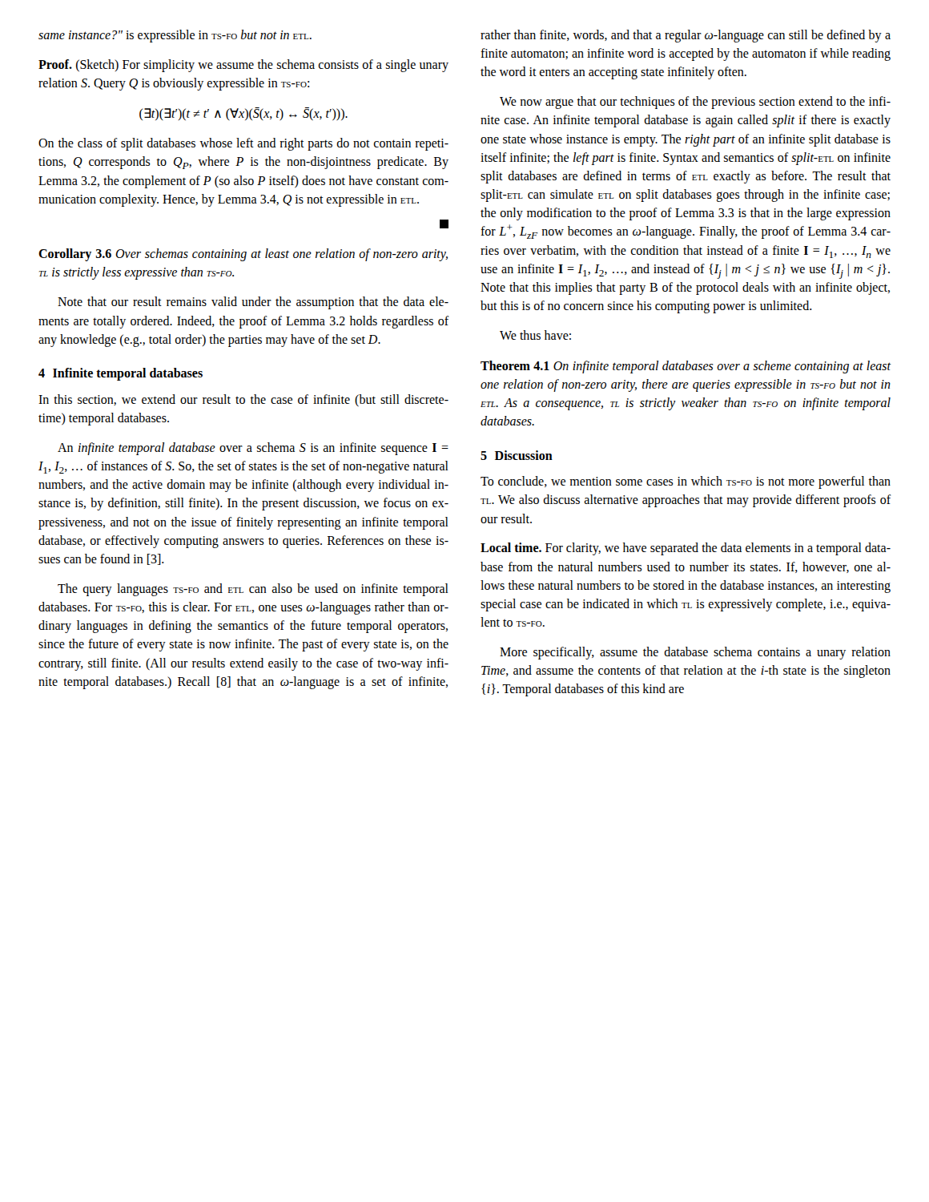same instance?" is expressible in ts-fo but not in etl.
Proof. (Sketch) For simplicity we assume the schema consists of a single unary relation S. Query Q is obviously expressible in ts-fo:
(∃t)(∃t′)(t ≠ t′ ∧ (∀x)(S̄(x, t) ↔ S̄(x, t′))).
On the class of split databases whose left and right parts do not contain repetitions, Q corresponds to QP, where P is the non-disjointness predicate. By Lemma 3.2, the complement of P (so also P itself) does not have constant communication complexity. Hence, by Lemma 3.4, Q is not expressible in etl.
Corollary 3.6 Over schemas containing at least one relation of non-zero arity, tl is strictly less expressive than ts-fo.
Note that our result remains valid under the assumption that the data elements are totally ordered. Indeed, the proof of Lemma 3.2 holds regardless of any knowledge (e.g., total order) the parties may have of the set D.
4 Infinite temporal databases
In this section, we extend our result to the case of infinite (but still discrete-time) temporal databases.
An infinite temporal database over a schema S is an infinite sequence I = I1, I2, … of instances of S. So, the set of states is the set of non-negative natural numbers, and the active domain may be infinite (although every individual instance is, by definition, still finite). In the present discussion, we focus on expressiveness, and not on the issue of finitely representing an infinite temporal database, or effectively computing answers to queries. References on these issues can be found in [3].
The query languages ts-fo and etl can also be used on infinite temporal databases. For ts-fo, this is clear. For etl, one uses ω-languages rather than ordinary languages in defining the semantics of the future temporal operators, since the future of every state is now infinite. The past of every state is, on the contrary, still finite. (All our results extend easily to the case of two-way infinite temporal databases.) Recall [8] that an ω-language is a set of infinite, rather than finite, words, and that a regular ω-language can still be defined by a finite automaton; an infinite word is accepted by the automaton if while reading the word it enters an accepting state infinitely often.
We now argue that our techniques of the previous section extend to the infinite case. An infinite temporal database is again called split if there is exactly one state whose instance is empty. The right part of an infinite split database is itself infinite; the left part is finite. Syntax and semantics of split-etl on infinite split databases are defined in terms of etl exactly as before. The result that split-etl can simulate etl on split databases goes through in the infinite case; the only modification to the proof of Lemma 3.3 is that in the large expression for L+, LzF now becomes an ω-language. Finally, the proof of Lemma 3.4 carries over verbatim, with the condition that instead of a finite I = I1, …, In we use an infinite I = I1, I2, …, and instead of {Ij | m < j ≤ n} we use {Ij | m < j}. Note that this implies that party B of the protocol deals with an infinite object, but this is of no concern since his computing power is unlimited.
We thus have:
Theorem 4.1 On infinite temporal databases over a scheme containing at least one relation of non-zero arity, there are queries expressible in ts-fo but not in etl. As a consequence, tl is strictly weaker than ts-fo on infinite temporal databases.
5 Discussion
To conclude, we mention some cases in which ts-fo is not more powerful than tl. We also discuss alternative approaches that may provide different proofs of our result.
Local time. For clarity, we have separated the data elements in a temporal database from the natural numbers used to number its states. If, however, one allows these natural numbers to be stored in the database instances, an interesting special case can be indicated in which tl is expressively complete, i.e., equivalent to ts-fo.
More specifically, assume the database schema contains a unary relation Time, and assume the contents of that relation at the i-th state is the singleton {i}. Temporal databases of this kind are